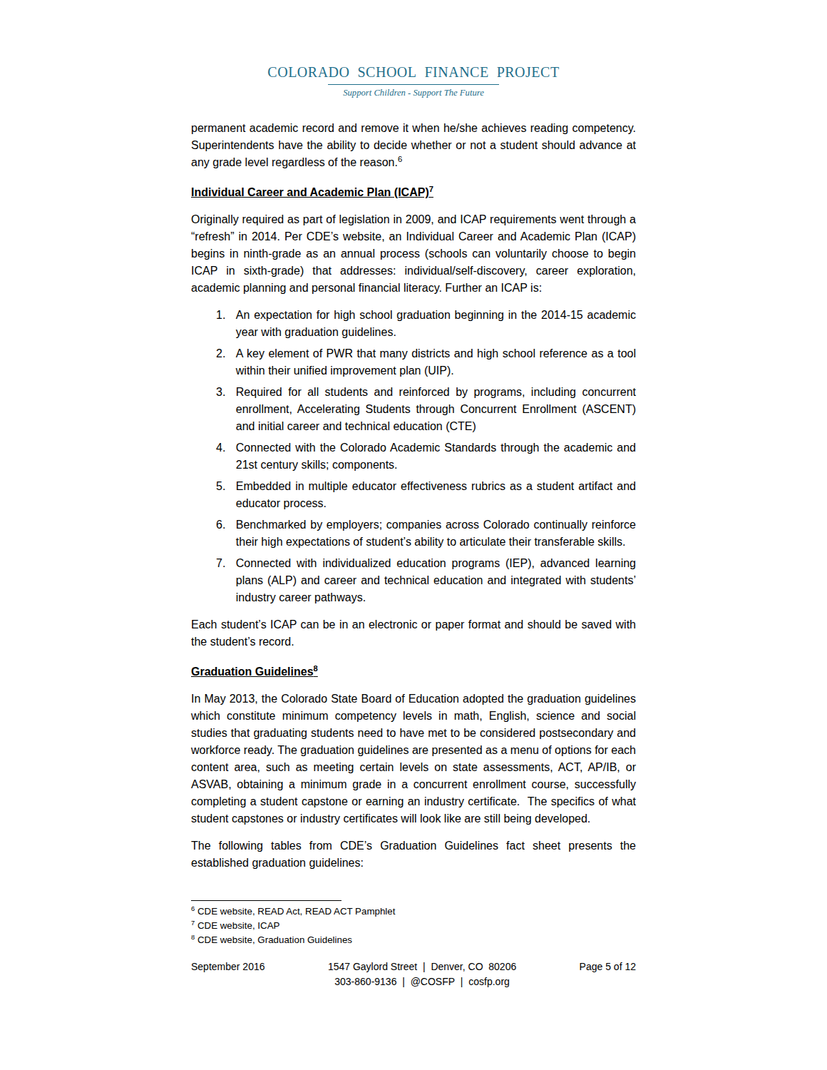COLORADO SCHOOL FINANCE PROJECT
Support Children - Support The Future
permanent academic record and remove it when he/she achieves reading competency. Superintendents have the ability to decide whether or not a student should advance at any grade level regardless of the reason.6
Individual Career and Academic Plan (ICAP)7
Originally required as part of legislation in 2009, and ICAP requirements went through a “refresh” in 2014. Per CDE’s website, an Individual Career and Academic Plan (ICAP) begins in ninth-grade as an annual process (schools can voluntarily choose to begin ICAP in sixth-grade) that addresses: individual/self-discovery, career exploration, academic planning and personal financial literacy. Further an ICAP is:
An expectation for high school graduation beginning in the 2014-15 academic year with graduation guidelines.
A key element of PWR that many districts and high school reference as a tool within their unified improvement plan (UIP).
Required for all students and reinforced by programs, including concurrent enrollment, Accelerating Students through Concurrent Enrollment (ASCENT) and initial career and technical education (CTE)
Connected with the Colorado Academic Standards through the academic and 21st century skills; components.
Embedded in multiple educator effectiveness rubrics as a student artifact and educator process.
Benchmarked by employers; companies across Colorado continually reinforce their high expectations of student’s ability to articulate their transferable skills.
Connected with individualized education programs (IEP), advanced learning plans (ALP) and career and technical education and integrated with students’ industry career pathways.
Each student’s ICAP can be in an electronic or paper format and should be saved with the student’s record.
Graduation Guidelines8
In May 2013, the Colorado State Board of Education adopted the graduation guidelines which constitute minimum competency levels in math, English, science and social studies that graduating students need to have met to be considered postsecondary and workforce ready. The graduation guidelines are presented as a menu of options for each content area, such as meeting certain levels on state assessments, ACT, AP/IB, or ASVAB, obtaining a minimum grade in a concurrent enrollment course, successfully completing a student capstone or earning an industry certificate. The specifics of what student capstones or industry certificates will look like are still being developed.
The following tables from CDE’s Graduation Guidelines fact sheet presents the established graduation guidelines:
6 CDE website, READ Act, READ ACT Pamphlet
7 CDE website, ICAP
8 CDE website, Graduation Guidelines
September 2016
1547 Gaylord Street | Denver, CO 80206
303-860-9136 | @COSFP | cosfp.org
Page 5 of 12